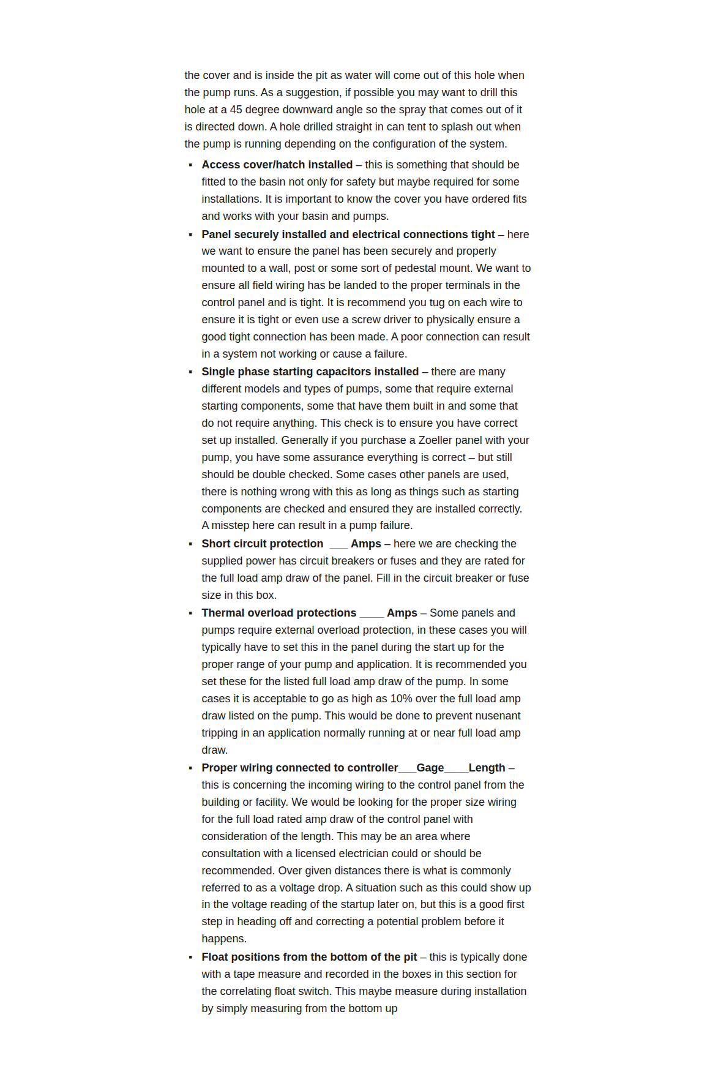the cover and is inside the pit as water will come out of this hole when the pump runs. As a suggestion, if possible you may want to drill this hole at a 45 degree downward angle so the spray that comes out of it is directed down. A hole drilled straight in can tent to splash out when the pump is running depending on the configuration of the system.
Access cover/hatch installed – this is something that should be fitted to the basin not only for safety but maybe required for some installations. It is important to know the cover you have ordered fits and works with your basin and pumps.
Panel securely installed and electrical connections tight – here we want to ensure the panel has been securely and properly mounted to a wall, post or some sort of pedestal mount. We want to ensure all field wiring has be landed to the proper terminals in the control panel and is tight. It is recommend you tug on each wire to ensure it is tight or even use a screw driver to physically ensure a good tight connection has been made. A poor connection can result in a system not working or cause a failure.
Single phase starting capacitors installed – there are many different models and types of pumps, some that require external starting components, some that have them built in and some that do not require anything. This check is to ensure you have correct set up installed. Generally if you purchase a Zoeller panel with your pump, you have some assurance everything is correct – but still should be double checked. Some cases other panels are used, there is nothing wrong with this as long as things such as starting components are checked and ensured they are installed correctly. A misstep here can result in a pump failure.
Short circuit protection ___ Amps – here we are checking the supplied power has circuit breakers or fuses and they are rated for the full load amp draw of the panel. Fill in the circuit breaker or fuse size in this box.
Thermal overload protections ____ Amps – Some panels and pumps require external overload protection, in these cases you will typically have to set this in the panel during the start up for the proper range of your pump and application. It is recommended you set these for the listed full load amp draw of the pump. In some cases it is acceptable to go as high as 10% over the full load amp draw listed on the pump. This would be done to prevent nusenant tripping in an application normally running at or near full load amp draw.
Proper wiring connected to controller___Gage____Length – this is concerning the incoming wiring to the control panel from the building or facility. We would be looking for the proper size wiring for the full load rated amp draw of the control panel with consideration of the length. This may be an area where consultation with a licensed electrician could or should be recommended. Over given distances there is what is commonly referred to as a voltage drop. A situation such as this could show up in the voltage reading of the startup later on, but this is a good first step in heading off and correcting a potential problem before it happens.
Float positions from the bottom of the pit – this is typically done with a tape measure and recorded in the boxes in this section for the correlating float switch. This maybe measure during installation by simply measuring from the bottom up